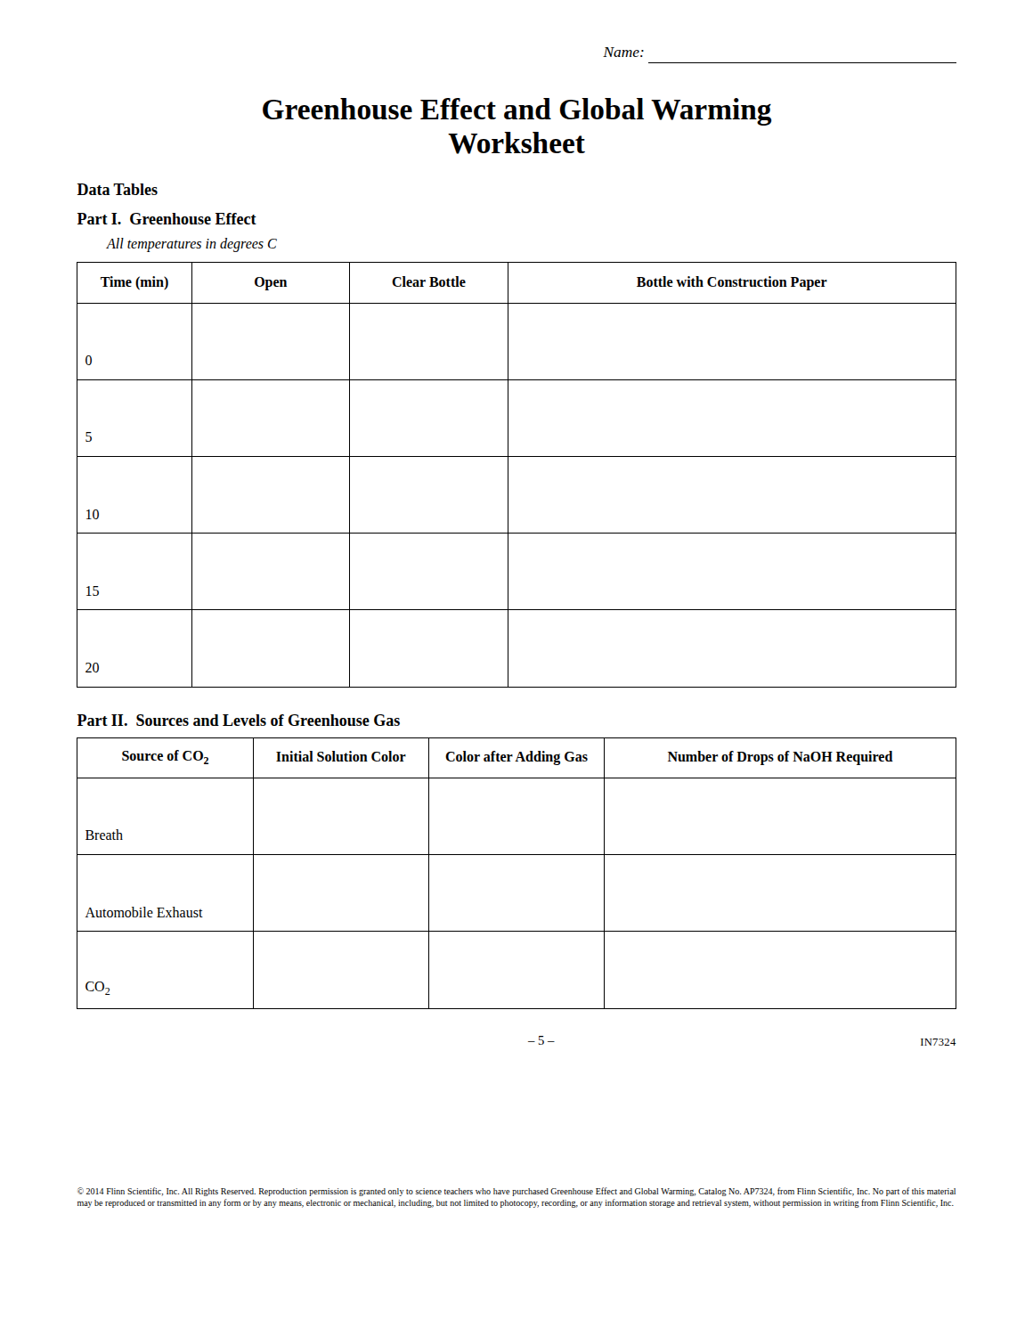Name:
Greenhouse Effect and Global Warming
Worksheet
Data Tables
Part I. Greenhouse Effect
All temperatures in degrees C
| Time (min) | Open | Clear Bottle | Bottle with Construction Paper |
| --- | --- | --- | --- |
| 0 | | | |
| 5 | | | |
| 10 | | | |
| 15 | | | |
| 20 | | | |
Part II. Sources and Levels of Greenhouse Gas
| Source of CO 2 | Initial Solution Color | Color after Adding Gas | Number of Drops of NaOH Required |
| --- | --- | --- | --- |
| Breath | | | |
| Automobile Exhaust | | | |
| CO 2 | | | |
– 5 – IN7324
© 2014 Flinn Scientific, Inc. All Rights Reserved. Reproduction permission is granted only to science teachers who have purchased Greenhouse Effect and Global Warming, Catalog No. AP7324, from Flinn Scientific, Inc. No part of this material may be reproduced or transmitted in any form or by any means, electronic or mechanical, including, but not limited to photocopy, recording, or any information storage and retrieval system, without permission in writing from Flinn Scientific, Inc.